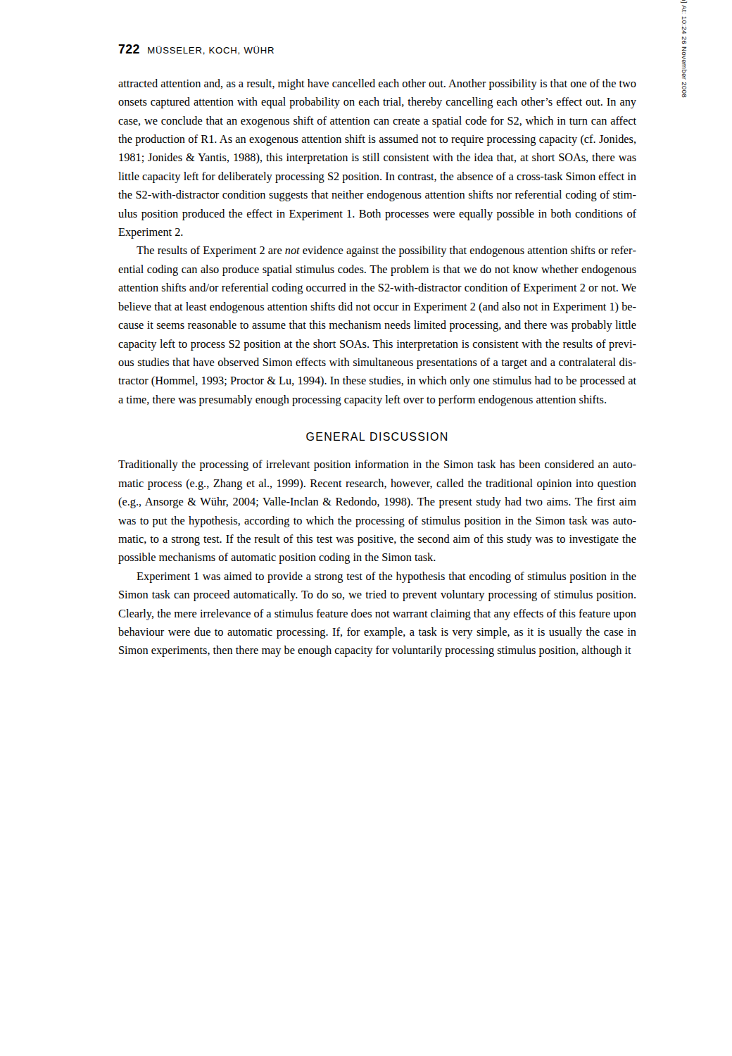Downloaded By: [Müsseler, Jochen] At: 10:24 26 November 2008
722 MÜSSELER, KOCH, WÜHR
attracted attention and, as a result, might have cancelled each other out. Another possibility is that one of the two onsets captured attention with equal probability on each trial, thereby cancelling each other’s effect out. In any case, we conclude that an exogenous shift of attention can create a spatial code for S2, which in turn can affect the production of R1. As an exogenous attention shift is assumed not to require processing capacity (cf. Jonides, 1981; Jonides & Yantis, 1988), this interpretation is still consistent with the idea that, at short SOAs, there was little capacity left for deliberately processing S2 position. In contrast, the absence of a cross-task Simon effect in the S2-with-distractor condition suggests that neither endogenous attention shifts nor referential coding of stimulus position produced the effect in Experiment 1. Both processes were equally possible in both conditions of Experiment 2.
The results of Experiment 2 are not evidence against the possibility that endogenous attention shifts or referential coding can also produce spatial stimulus codes. The problem is that we do not know whether endogenous attention shifts and/or referential coding occurred in the S2-with-distractor condition of Experiment 2 or not. We believe that at least endogenous attention shifts did not occur in Experiment 2 (and also not in Experiment 1) because it seems reasonable to assume that this mechanism needs limited processing, and there was probably little capacity left to process S2 position at the short SOAs. This interpretation is consistent with the results of previous studies that have observed Simon effects with simultaneous presentations of a target and a contralateral distractor (Hommel, 1993; Proctor & Lu, 1994). In these studies, in which only one stimulus had to be processed at a time, there was presumably enough processing capacity left over to perform endogenous attention shifts.
GENERAL DISCUSSION
Traditionally the processing of irrelevant position information in the Simon task has been considered an automatic process (e.g., Zhang et al., 1999). Recent research, however, called the traditional opinion into question (e.g., Ansorge & Wühr, 2004; Valle-Inclan & Redondo, 1998). The present study had two aims. The first aim was to put the hypothesis, according to which the processing of stimulus position in the Simon task was automatic, to a strong test. If the result of this test was positive, the second aim of this study was to investigate the possible mechanisms of automatic position coding in the Simon task.
Experiment 1 was aimed to provide a strong test of the hypothesis that encoding of stimulus position in the Simon task can proceed automatically. To do so, we tried to prevent voluntary processing of stimulus position. Clearly, the mere irrelevance of a stimulus feature does not warrant claiming that any effects of this feature upon behaviour were due to automatic processing. If, for example, a task is very simple, as it is usually the case in Simon experiments, then there may be enough capacity for voluntarily processing stimulus position, although it